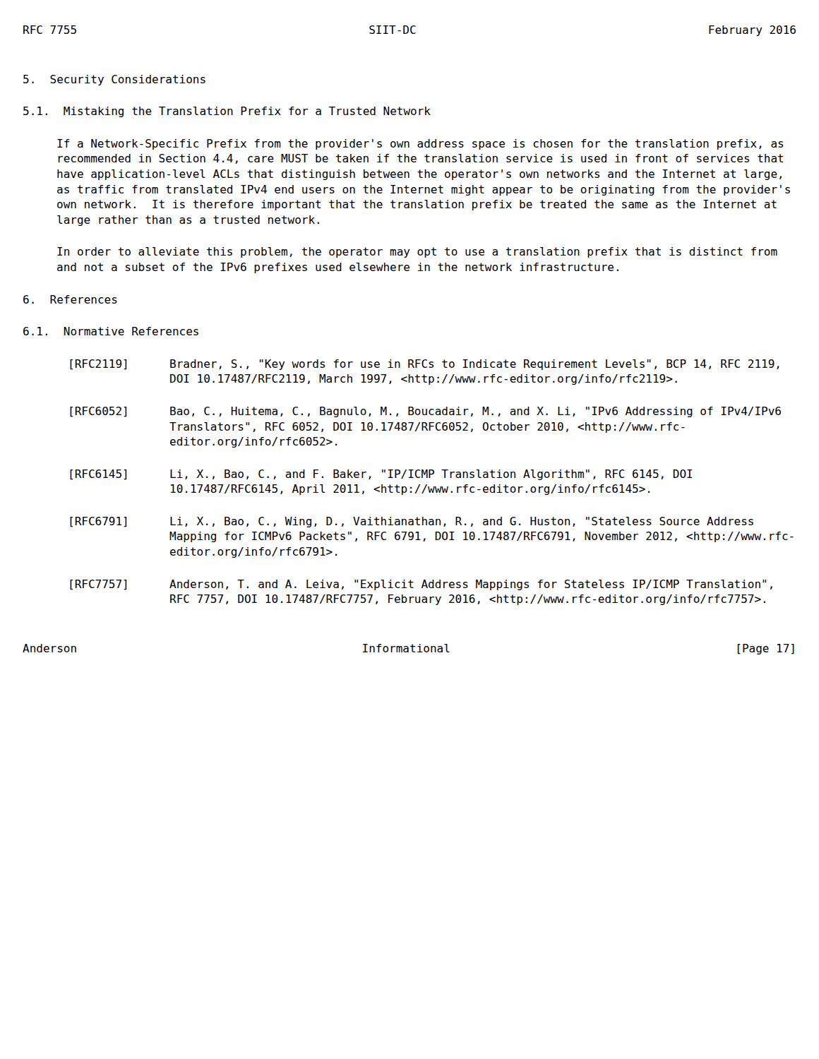RFC 7755 SIIT-DC February 2016
5. Security Considerations
5.1. Mistaking the Translation Prefix for a Trusted Network
If a Network-Specific Prefix from the provider's own address space is chosen for the translation prefix, as recommended in Section 4.4, care MUST be taken if the translation service is used in front of services that have application-level ACLs that distinguish between the operator's own networks and the Internet at large, as traffic from translated IPv4 end users on the Internet might appear to be originating from the provider's own network. It is therefore important that the translation prefix be treated the same as the Internet at large rather than as a trusted network.
In order to alleviate this problem, the operator may opt to use a translation prefix that is distinct from and not a subset of the IPv6 prefixes used elsewhere in the network infrastructure.
6. References
6.1. Normative References
[RFC2119]
Bradner, S., "Key words for use in RFCs to Indicate Requirement Levels", BCP 14, RFC 2119, DOI 10.17487/RFC2119, March 1997, <http://www.rfc-editor.org/info/rfc2119>.
[RFC6052]
Bao, C., Huitema, C., Bagnulo, M., Boucadair, M., and X. Li, "IPv6 Addressing of IPv4/IPv6 Translators", RFC 6052, DOI 10.17487/RFC6052, October 2010, <http://www.rfc-editor.org/info/rfc6052>.
[RFC6145]
Li, X., Bao, C., and F. Baker, "IP/ICMP Translation Algorithm", RFC 6145, DOI 10.17487/RFC6145, April 2011, <http://www.rfc-editor.org/info/rfc6145>.
[RFC6791]
Li, X., Bao, C., Wing, D., Vaithianathan, R., and G. Huston, "Stateless Source Address Mapping for ICMPv6 Packets", RFC 6791, DOI 10.17487/RFC6791, November 2012, <http://www.rfc-editor.org/info/rfc6791>.
[RFC7757]
Anderson, T. and A. Leiva, "Explicit Address Mappings for Stateless IP/ICMP Translation", RFC 7757, DOI 10.17487/RFC7757, February 2016, <http://www.rfc-editor.org/info/rfc7757>.
Anderson Informational [Page 17]